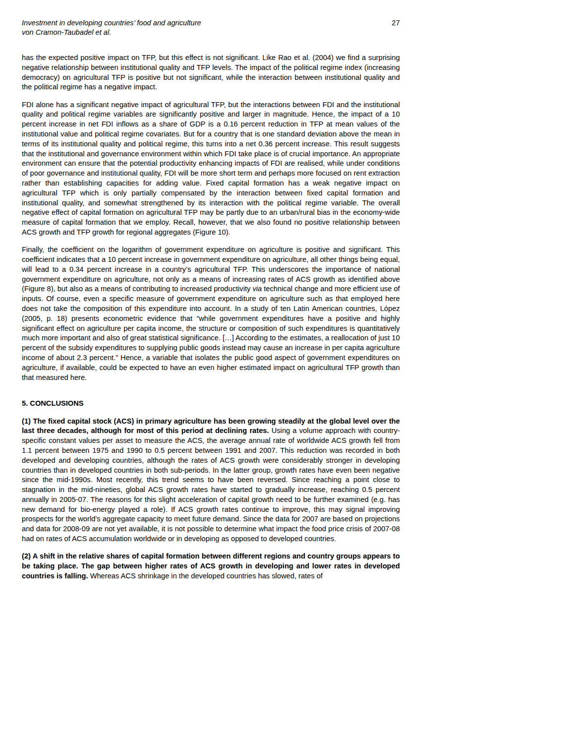Investment in developing countries’ food and agriculture
von Cramon-Taubadel et al.
27
has the expected positive impact on TFP, but this effect is not significant. Like Rao et al. (2004) we find a surprising negative relationship between institutional quality and TFP levels. The impact of the political regime index (increasing democracy) on agricultural TFP is positive but not significant, while the interaction between institutional quality and the political regime has a negative impact.
FDI alone has a significant negative impact of agricultural TFP, but the interactions between FDI and the institutional quality and political regime variables are significantly positive and larger in magnitude. Hence, the impact of a 10 percent increase in net FDI inflows as a share of GDP is a 0.16 percent reduction in TFP at mean values of the institutional value and political regime covariates. But for a country that is one standard deviation above the mean in terms of its institutional quality and political regime, this turns into a net 0.36 percent increase. This result suggests that the institutional and governance environment within which FDI take place is of crucial importance. An appropriate environment can ensure that the potential productivity enhancing impacts of FDI are realised, while under conditions of poor governance and institutional quality, FDI will be more short term and perhaps more focused on rent extraction rather than establishing capacities for adding value. Fixed capital formation has a weak negative impact on agricultural TFP which is only partially compensated by the interaction between fixed capital formation and institutional quality, and somewhat strengthened by its interaction with the political regime variable. The overall negative effect of capital formation on agricultural TFP may be partly due to an urban/rural bias in the economy-wide measure of capital formation that we employ. Recall, however, that we also found no positive relationship between ACS growth and TFP growth for regional aggregates (Figure 10).
Finally, the coefficient on the logarithm of government expenditure on agriculture is positive and significant. This coefficient indicates that a 10 percent increase in government expenditure on agriculture, all other things being equal, will lead to a 0.34 percent increase in a country’s agricultural TFP. This underscores the importance of national government expenditure on agriculture, not only as a means of increasing rates of ACS growth as identified above (Figure 8), but also as a means of contributing to increased productivity via technical change and more efficient use of inputs. Of course, even a specific measure of government expenditure on agriculture such as that employed here does not take the composition of this expenditure into account. In a study of ten Latin American countries, López (2005, p. 18) presents econometric evidence that “while government expenditures have a positive and highly significant effect on agriculture per capita income, the structure or composition of such expenditures is quantitatively much more important and also of great statistical significance. […] According to the estimates, a reallocation of just 10 percent of the subsidy expenditures to supplying public goods instead may cause an increase in per capita agriculture income of about 2.3 percent.” Hence, a variable that isolates the public good aspect of government expenditures on agriculture, if available, could be expected to have an even higher estimated impact on agricultural TFP growth than that measured here.
5. CONCLUSIONS
(1) The fixed capital stock (ACS) in primary agriculture has been growing steadily at the global level over the last three decades, although for most of this period at declining rates. Using a volume approach with country-specific constant values per asset to measure the ACS, the average annual rate of worldwide ACS growth fell from 1.1 percent between 1975 and 1990 to 0.5 percent between 1991 and 2007. This reduction was recorded in both developed and developing countries, although the rates of ACS growth were considerably stronger in developing countries than in developed countries in both sub-periods. In the latter group, growth rates have even been negative since the mid-1990s. Most recently, this trend seems to have been reversed. Since reaching a point close to stagnation in the mid-nineties, global ACS growth rates have started to gradually increase, reaching 0.5 percent annually in 2005-07. The reasons for this slight acceleration of capital growth need to be further examined (e.g. has new demand for bio-energy played a role). If ACS growth rates continue to improve, this may signal improving prospects for the world’s aggregate capacity to meet future demand. Since the data for 2007 are based on projections and data for 2008-09 are not yet available, it is not possible to determine what impact the food price crisis of 2007-08 had on rates of ACS accumulation worldwide or in developing as opposed to developed countries.
(2) A shift in the relative shares of capital formation between different regions and country groups appears to be taking place. The gap between higher rates of ACS growth in developing and lower rates in developed countries is falling. Whereas ACS shrinkage in the developed countries has slowed, rates of